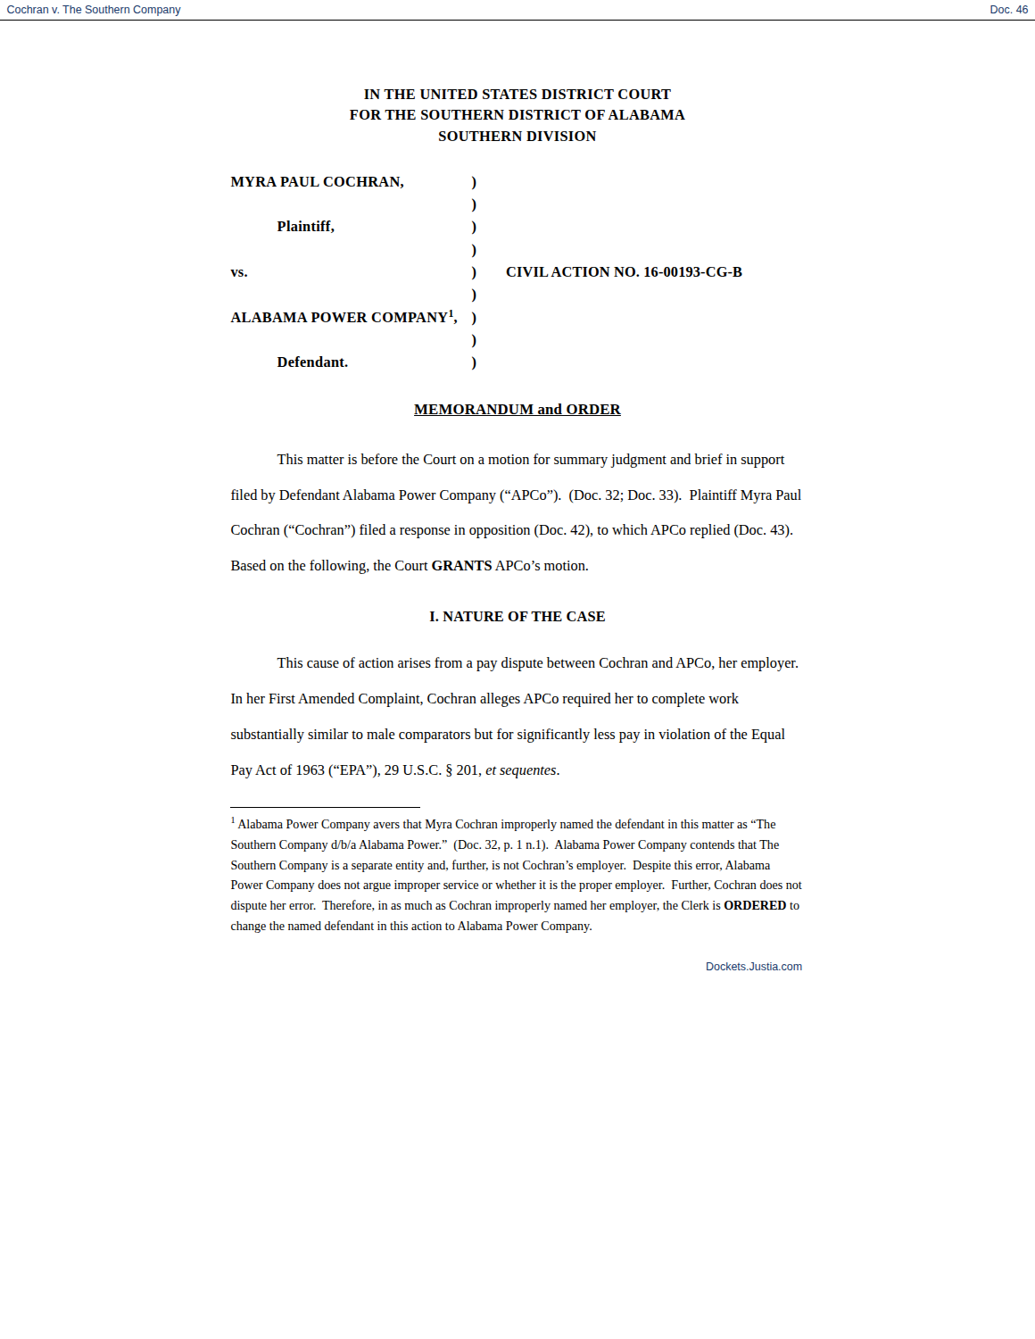Cochran v. The Southern Company Doc. 46
IN THE UNITED STATES DISTRICT COURT
FOR THE SOUTHERN DISTRICT OF ALABAMA
SOUTHERN DIVISION
| MYRA PAUL COCHRAN, | ) | |
| | ) | |
| Plaintiff, | ) | |
| | ) | |
| vs. | ) | CIVIL ACTION NO. 16-00193-CG-B |
| | ) | |
| ALABAMA POWER COMPANY 1 , | ) | |
| | ) | |
| Defendant. | ) | |
MEMORANDUM and ORDER
This matter is before the Court on a motion for summary judgment and brief in support filed by Defendant Alabama Power Company (“APCo”). (Doc. 32; Doc. 33). Plaintiff Myra Paul Cochran (“Cochran”) filed a response in opposition (Doc. 42), to which APCo replied (Doc. 43). Based on the following, the Court GRANTS APCo’s motion.
I. NATURE OF THE CASE
This cause of action arises from a pay dispute between Cochran and APCo, her employer. In her First Amended Complaint, Cochran alleges APCo required her to complete work substantially similar to male comparators but for significantly less pay in violation of the Equal Pay Act of 1963 (“EPA”), 29 U.S.C. § 201, et sequentes.
1 Alabama Power Company avers that Myra Cochran improperly named the defendant in this matter as “The Southern Company d/b/a Alabama Power.” (Doc. 32, p. 1 n.1). Alabama Power Company contends that The Southern Company is a separate entity and, further, is not Cochran’s employer. Despite this error, Alabama Power Company does not argue improper service or whether it is the proper employer. Further, Cochran does not dispute her error. Therefore, in as much as Cochran improperly named her employer, the Clerk is ORDERED to change the named defendant in this action to Alabama Power Company.
Dockets.Justia.com